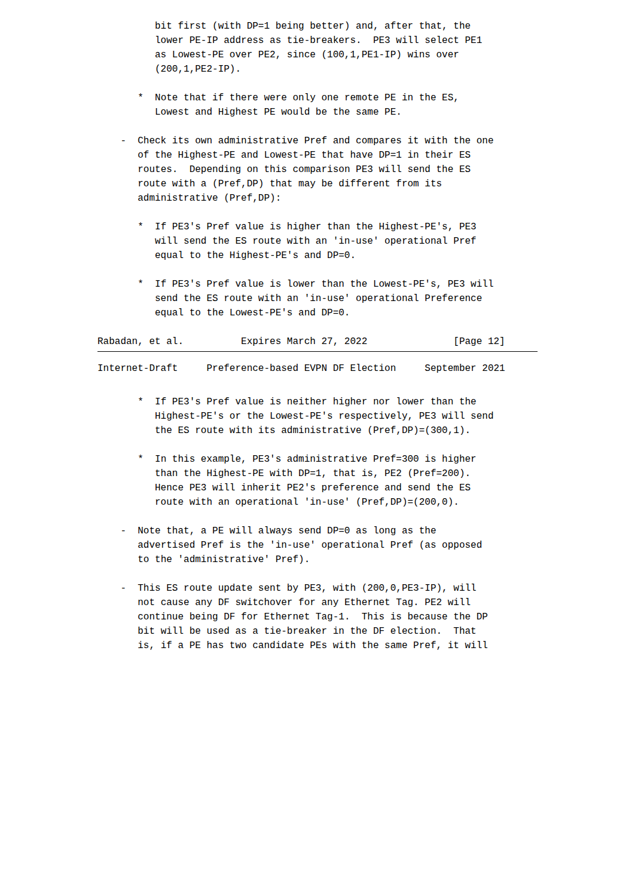bit first (with DP=1 being better) and, after that, the
          lower PE-IP address as tie-breakers.  PE3 will select PE1
          as Lowest-PE over PE2, since (100,1,PE1-IP) wins over
          (200,1,PE2-IP).

       *  Note that if there were only one remote PE in the ES,
          Lowest and Highest PE would be the same PE.

    -  Check its own administrative Pref and compares it with the one
       of the Highest-PE and Lowest-PE that have DP=1 in their ES
       routes.  Depending on this comparison PE3 will send the ES
       route with a (Pref,DP) that may be different from its
       administrative (Pref,DP):

       *  If PE3's Pref value is higher than the Highest-PE's, PE3
          will send the ES route with an 'in-use' operational Pref
          equal to the Highest-PE's and DP=0.

       *  If PE3's Pref value is lower than the Lowest-PE's, PE3 will
          send the ES route with an 'in-use' operational Preference
          equal to the Lowest-PE's and DP=0.
Rabadan, et al. Expires March 27, 2022 [Page 12]
Internet-Draft Preference-based EVPN DF Election September 2021
       *  If PE3's Pref value is neither higher nor lower than the
          Highest-PE's or the Lowest-PE's respectively, PE3 will send
          the ES route with its administrative (Pref,DP)=(300,1).

       *  In this example, PE3's administrative Pref=300 is higher
          than the Highest-PE with DP=1, that is, PE2 (Pref=200).
          Hence PE3 will inherit PE2's preference and send the ES
          route with an operational 'in-use' (Pref,DP)=(200,0).

    -  Note that, a PE will always send DP=0 as long as the
       advertised Pref is the 'in-use' operational Pref (as opposed
       to the 'administrative' Pref).

    -  This ES route update sent by PE3, with (200,0,PE3-IP), will
       not cause any DF switchover for any Ethernet Tag. PE2 will
       continue being DF for Ethernet Tag-1.  This is because the DP
       bit will be used as a tie-breaker in the DF election.  That
       is, if a PE has two candidate PEs with the same Pref, it will